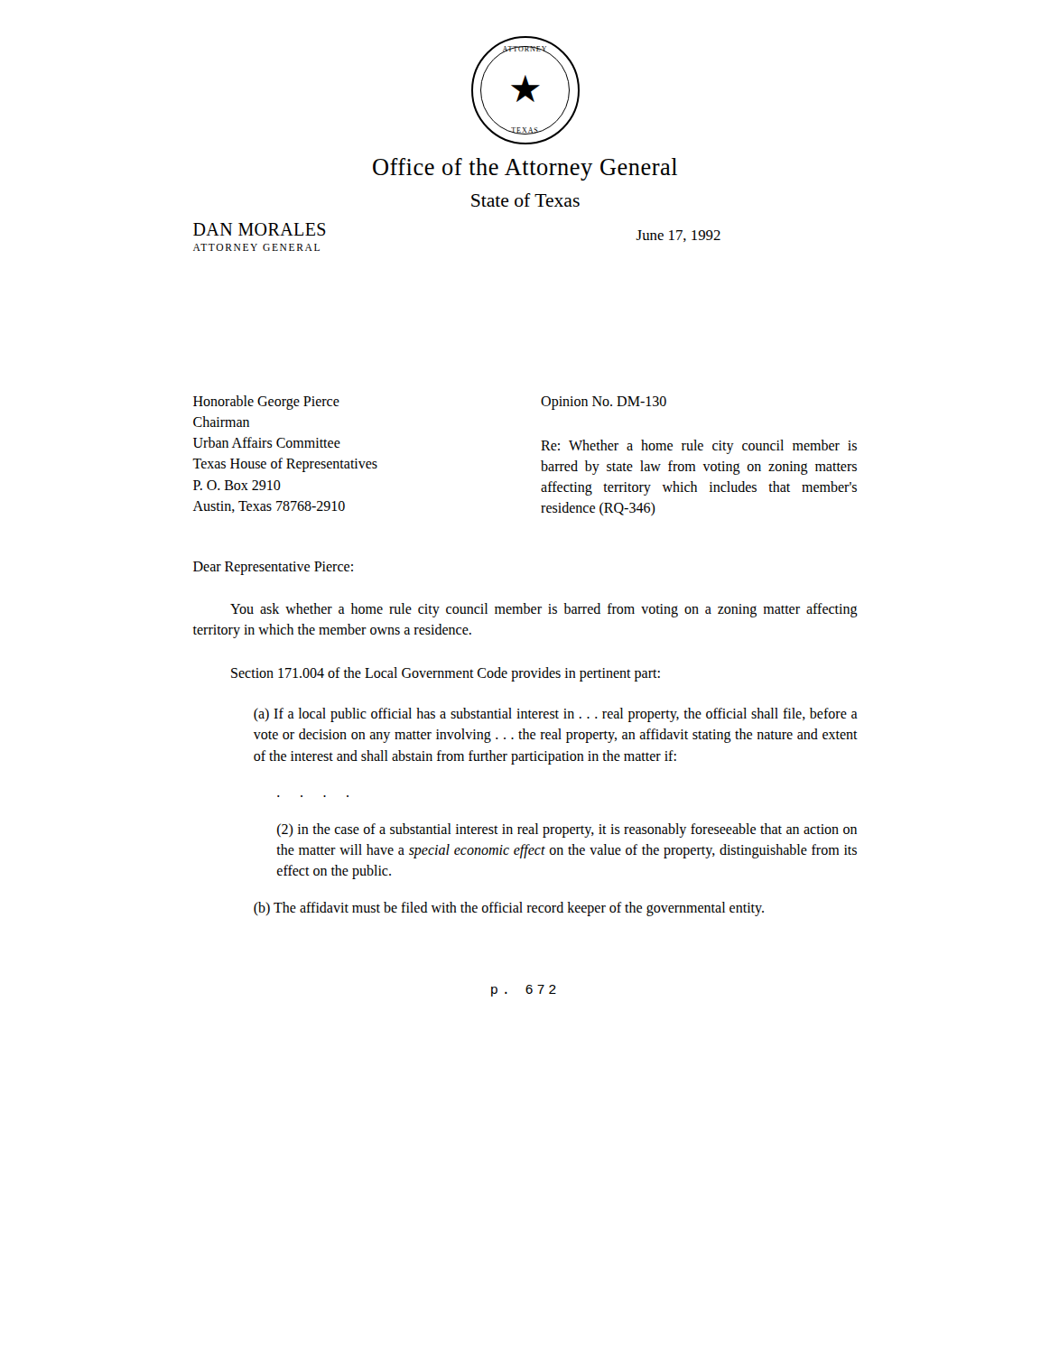Attorney ★ Texas
Office of the Attorney General
State of Texas
DAN MORALES ATTORNEY GENERAL
June 17, 1992
Honorable George Pierce
Chairman
Urban Affairs Committee
Texas House of Representatives
P. O. Box 2910
Austin, Texas 78768-2910
Opinion No. DM-130
Re: Whether a home rule city council member is barred by state law from voting on zoning matters affecting territory which includes that member's residence (RQ-346)
Dear Representative Pierce:
You ask whether a home rule city council member is barred from voting on a zoning matter affecting territory in which the member owns a residence.
Section 171.004 of the Local Government Code provides in pertinent part:
(a) If a local public official has a substantial interest in . . . real property, the official shall file, before a vote or decision on any matter involving . . . the real property, an affidavit stating the nature and extent of the interest and shall abstain from further participation in the matter if:
. . . .
(2) in the case of a substantial interest in real property, it is reasonably foreseeable that an action on the matter will have a special economic effect on the value of the property, distinguishable from its effect on the public.
(b) The affidavit must be filed with the official record keeper of the governmental entity.
p. 672